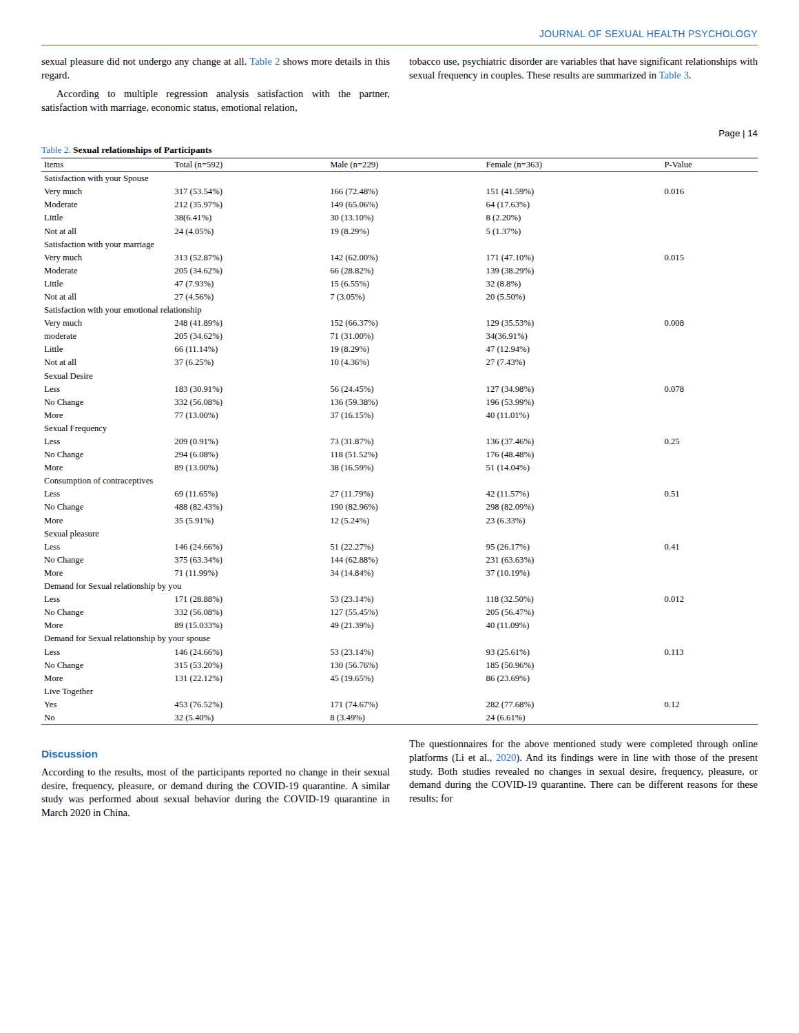JOURNAL OF SEXUAL HEALTH PSYCHOLOGY
sexual pleasure did not undergo any change at all. Table 2 shows more details in this regard.
According to multiple regression analysis satisfaction with the partner, satisfaction with marriage, economic status, emotional relation,
tobacco use, psychiatric disorder are variables that have significant relationships with sexual frequency in couples. These results are summarized in Table 3.
Page | 14
Table 2. Sexual relationships of Participants
| Items | Total (n=592) | Male (n=229) | Female (n=363) | P-Value |
| --- | --- | --- | --- | --- |
| Satisfaction with your Spouse |
| Very much | 317 (53.54%) | 166 (72.48%) | 151 (41.59%) | 0.016 |
| Moderate | 212 (35.97%) | 149 (65.06%) | 64 (17.63%) | |
| Little | 38(6.41%) | 30 (13.10%) | 8 (2.20%) | |
| Not at all | 24 (4.05%) | 19 (8.29%) | 5 (1.37%) | |
| Satisfaction with your marriage |
| Very much | 313 (52.87%) | 142 (62.00%) | 171 (47.10%) | 0.015 |
| Moderate | 205 (34.62%) | 66 (28.82%) | 139 (38.29%) | |
| Little | 47 (7.93%) | 15 (6.55%) | 32 (8.8%) | |
| Not at all | 27 (4.56%) | 7 (3.05%) | 20 (5.50%) | |
| Satisfaction with your emotional relationship |
| Very much | 248 (41.89%) | 152 (66.37%) | 129 (35.53%) | 0.008 |
| moderate | 205 (34.62%) | 71 (31.00%) | 34(36.91%) | |
| Little | 66 (11.14%) | 19 (8.29%) | 47 (12.94%) | |
| Not at all | 37 (6.25%) | 10 (4.36%) | 27 (7.43%) | |
| Sexual Desire |
| Less | 183 (30.91%) | 56 (24.45%) | 127 (34.98%) | 0.078 |
| No Change | 332 (56.08%) | 136 (59.38%) | 196 (53.99%) | |
| More | 77 (13.00%) | 37 (16.15%) | 40 (11.01%) | |
| Sexual Frequency |
| Less | 209 (0.91%) | 73 (31.87%) | 136 (37.46%) | 0.25 |
| No Change | 294 (6.08%) | 118 (51.52%) | 176 (48.48%) | |
| More | 89 (13.00%) | 38 (16.59%) | 51 (14.04%) | |
| Consumption of contraceptives |
| Less | 69 (11.65%) | 27 (11.79%) | 42 (11.57%) | 0.51 |
| No Change | 488 (82.43%) | 190 (82.96%) | 298 (82.09%) | |
| More | 35 (5.91%) | 12 (5.24%) | 23 (6.33%) | |
| Sexual pleasure |
| Less | 146 (24.66%) | 51 (22.27%) | 95 (26.17%) | 0.41 |
| No Change | 375 (63.34%) | 144 (62.88%) | 231 (63.63%) | |
| More | 71 (11.99%) | 34 (14.84%) | 37 (10.19%) | |
| Demand for Sexual relationship by you |
| Less | 171 (28.88%) | 53 (23.14%) | 118 (32.50%) | 0.012 |
| No Change | 332 (56.08%) | 127 (55.45%) | 205 (56.47%) | |
| More | 89 (15.033%) | 49 (21.39%) | 40 (11.09%) | |
| Demand for Sexual relationship by your spouse |
| Less | 146 (24.66%) | 53 (23.14%) | 93 (25.61%) | 0.113 |
| No Change | 315 (53.20%) | 130 (56.76%) | 185 (50.96%) | |
| More | 131 (22.12%) | 45 (19.65%) | 86 (23.69%) | |
| Live Together |
| Yes | 453 (76.52%) | 171 (74.67%) | 282 (77.68%) | 0.12 |
| No | 32 (5.40%) | 8 (3.49%) | 24 (6.61%) | |
Discussion
According to the results, most of the participants reported no change in their sexual desire, frequency, pleasure, or demand during the COVID-19 quarantine. A similar study was performed about sexual behavior during the COVID-19 quarantine in March 2020 in China.
The questionnaires for the above mentioned study were completed through online platforms (Li et al., 2020). And its findings were in line with those of the present study. Both studies revealed no changes in sexual desire, frequency, pleasure, or demand during the COVID-19 quarantine. There can be different reasons for these results; for